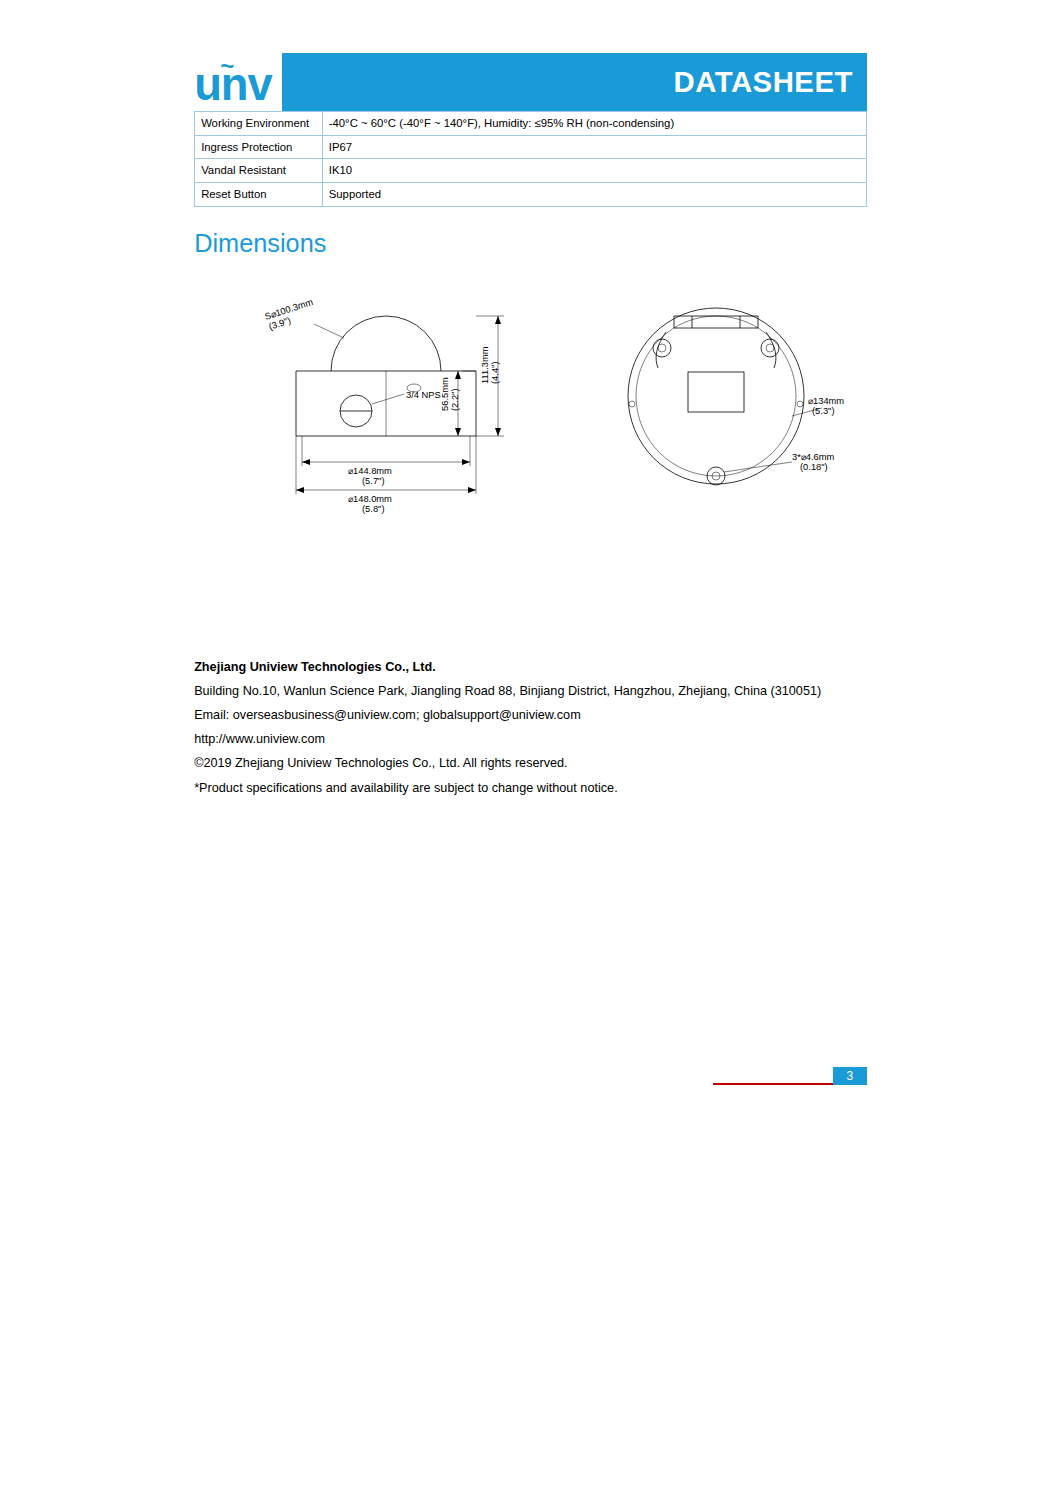unv~
DATASHEET
| Working Environment | -40°C ~ 60°C (-40°F ~ 140°F), Humidity: ≤95% RH (non-condensing) |
| Ingress Protection | IP67 |
| Vandal Resistant | IK10 |
| Reset Button | Supported |
Dimensions
3/4 NPS S⌀100.3mm (3.9") 111.3mm (4.4") 56.5mm (2.2") ⌀144.8mm (5.7") ⌀148.0mm (5.8") ⌀134mm (5.3") 3*⌀4.6mm (0.18")
Zhejiang Uniview Technologies Co., Ltd.
Building No.10, Wanlun Science Park, Jiangling Road 88, Binjiang District, Hangzhou, Zhejiang, China (310051)
Email: overseasbusiness@uniview.com; globalsupport@uniview.com
http://www.uniview.com
©2019 Zhejiang Uniview Technologies Co., Ltd. All rights reserved.
*Product specifications and availability are subject to change without notice.
3